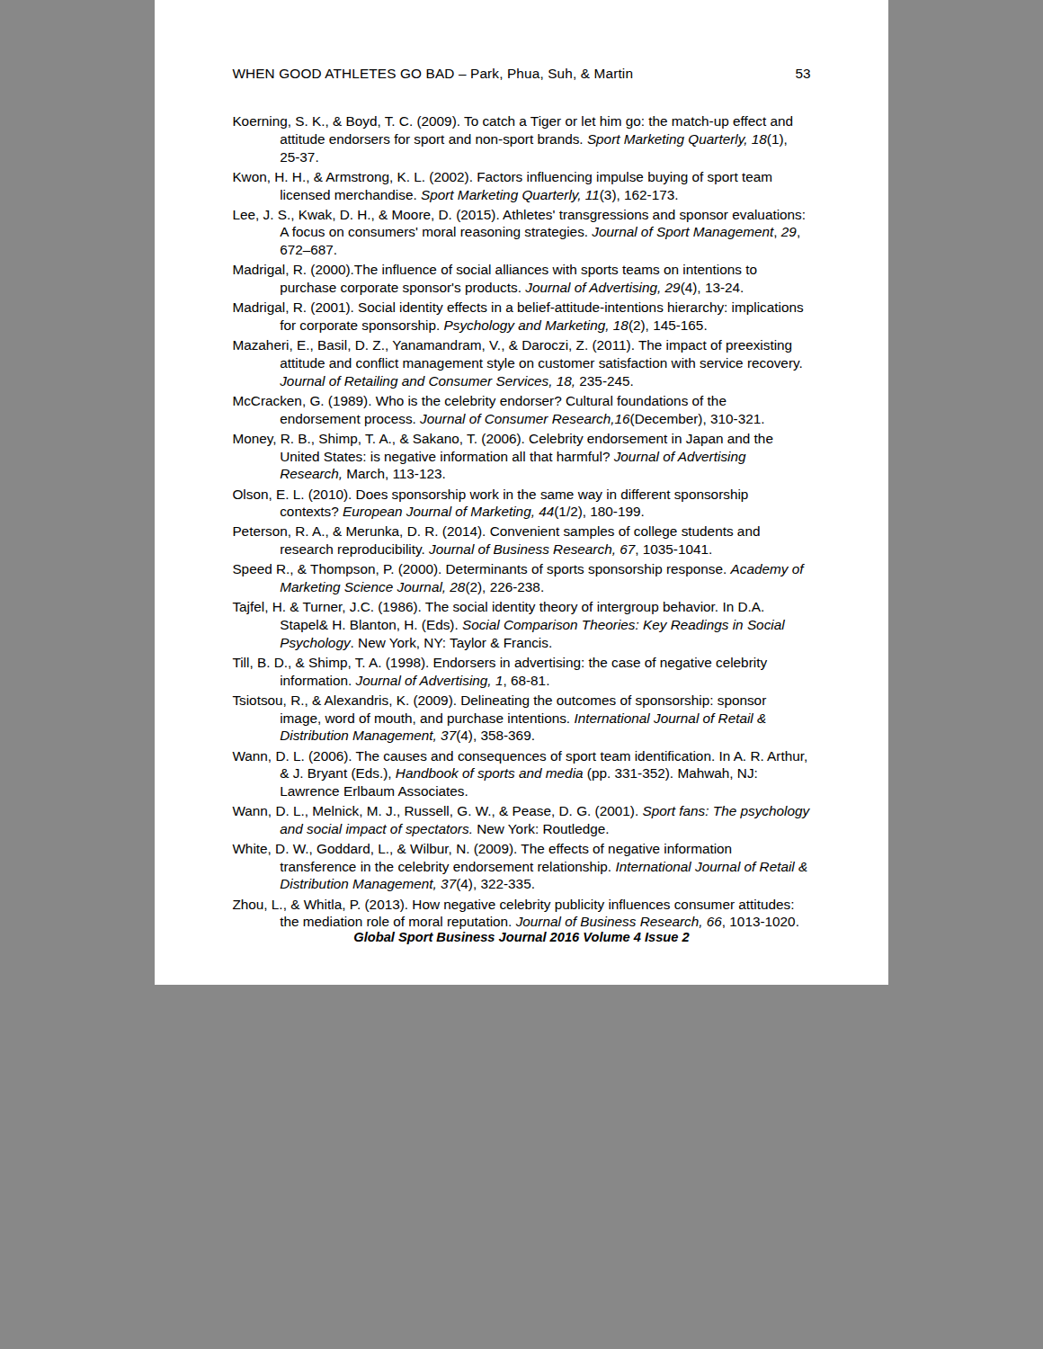WHEN GOOD ATHLETES GO BAD – Park, Phua, Suh, & Martin 53
Koerning, S. K., & Boyd, T. C. (2009). To catch a Tiger or let him go: the match-up effect and attitude endorsers for sport and non-sport brands. Sport Marketing Quarterly, 18(1), 25-37.
Kwon, H. H., & Armstrong, K. L. (2002). Factors influencing impulse buying of sport team licensed merchandise. Sport Marketing Quarterly, 11(3), 162-173.
Lee, J. S., Kwak, D. H., & Moore, D. (2015). Athletes' transgressions and sponsor evaluations: A focus on consumers' moral reasoning strategies. Journal of Sport Management, 29, 672–687.
Madrigal, R. (2000).The influence of social alliances with sports teams on intentions to purchase corporate sponsor's products. Journal of Advertising, 29(4), 13-24.
Madrigal, R. (2001). Social identity effects in a belief-attitude-intentions hierarchy: implications for corporate sponsorship. Psychology and Marketing, 18(2), 145-165.
Mazaheri, E., Basil, D. Z., Yanamandram, V., & Daroczi, Z. (2011). The impact of preexisting attitude and conflict management style on customer satisfaction with service recovery. Journal of Retailing and Consumer Services, 18, 235-245.
McCracken, G. (1989). Who is the celebrity endorser? Cultural foundations of the endorsement process. Journal of Consumer Research,16(December), 310-321.
Money, R. B., Shimp, T. A., & Sakano, T. (2006). Celebrity endorsement in Japan and the United States: is negative information all that harmful? Journal of Advertising Research, March, 113-123.
Olson, E. L. (2010). Does sponsorship work in the same way in different sponsorship contexts? European Journal of Marketing, 44(1/2), 180-199.
Peterson, R. A., & Merunka, D. R. (2014). Convenient samples of college students and research reproducibility. Journal of Business Research, 67, 1035-1041.
Speed R., & Thompson, P. (2000). Determinants of sports sponsorship response. Academy of Marketing Science Journal, 28(2), 226-238.
Tajfel, H. & Turner, J.C. (1986). The social identity theory of intergroup behavior. In D.A. Stapel& H. Blanton, H. (Eds). Social Comparison Theories: Key Readings in Social Psychology. New York, NY: Taylor & Francis.
Till, B. D., & Shimp, T. A. (1998). Endorsers in advertising: the case of negative celebrity information. Journal of Advertising, 1, 68-81.
Tsiotsou, R., & Alexandris, K. (2009). Delineating the outcomes of sponsorship: sponsor image, word of mouth, and purchase intentions. International Journal of Retail & Distribution Management, 37(4), 358-369.
Wann, D. L. (2006). The causes and consequences of sport team identification. In A. R. Arthur, & J. Bryant (Eds.), Handbook of sports and media (pp. 331-352). Mahwah, NJ: Lawrence Erlbaum Associates.
Wann, D. L., Melnick, M. J., Russell, G. W., & Pease, D. G. (2001). Sport fans: The psychology and social impact of spectators. New York: Routledge.
White, D. W., Goddard, L., & Wilbur, N. (2009). The effects of negative information transference in the celebrity endorsement relationship. International Journal of Retail & Distribution Management, 37(4), 322-335.
Zhou, L., & Whitla, P. (2013). How negative celebrity publicity influences consumer attitudes: the mediation role of moral reputation. Journal of Business Research, 66, 1013-1020.
Global Sport Business Journal 2016 Volume 4 Issue 2